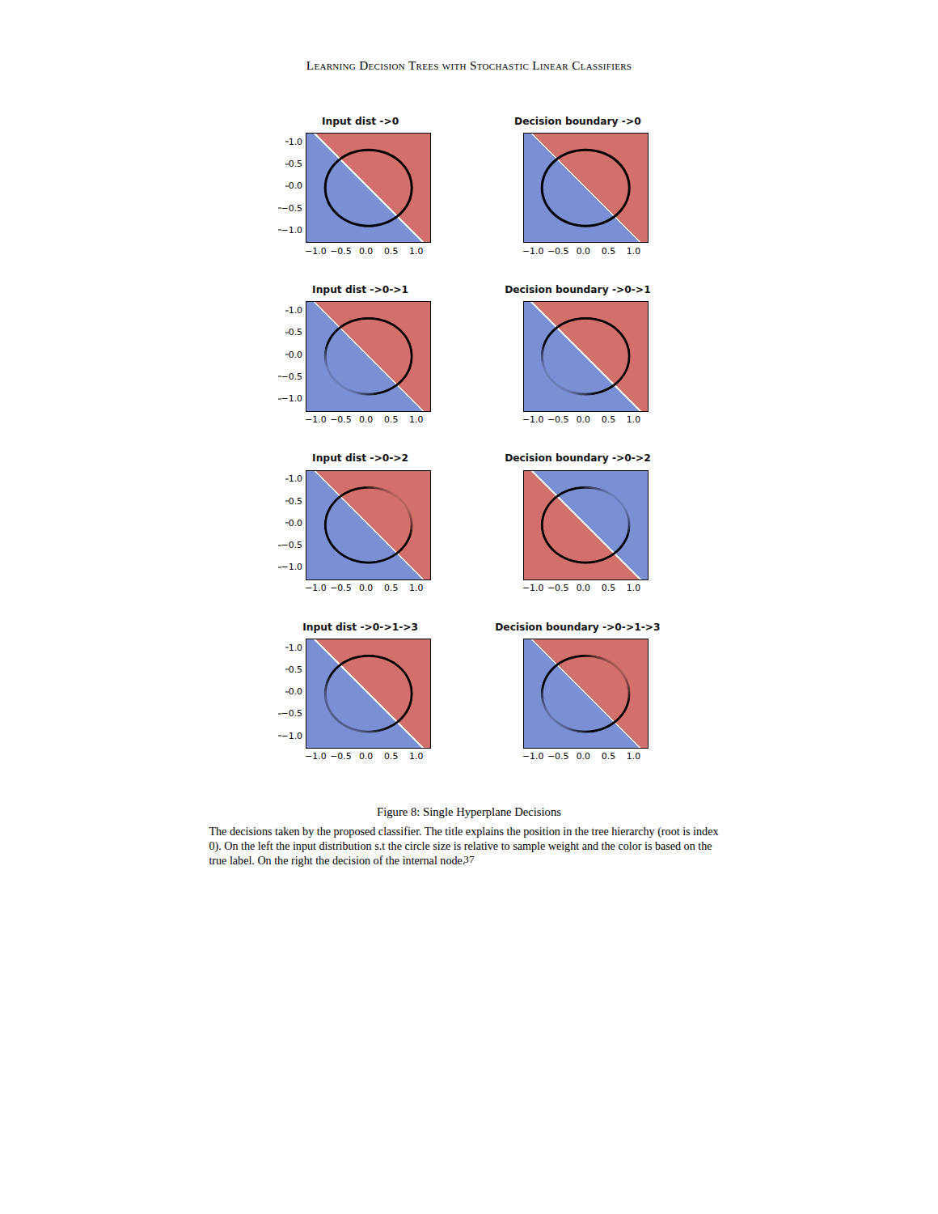Learning Decision Trees with Stochastic Linear Classifiers
Input dist ->0
1.0 0.5 0.0 −0.5 −1.0
−1.0 −0.5 0.0 0.5 1.0
Decision boundary ->0
−1.0 −0.5 0.0 0.5 1.0
Input dist ->0->1
1.0 0.5 0.0 −0.5 −1.0
−1.0 −0.5 0.0 0.5 1.0
Decision boundary ->0->1
−1.0 −0.5 0.0 0.5 1.0
Input dist ->0->2
1.0 0.5 0.0 −0.5 −1.0
−1.0 −0.5 0.0 0.5 1.0
Decision boundary ->0->2
−1.0 −0.5 0.0 0.5 1.0
Input dist ->0->1->3
1.0 0.5 0.0 −0.5 −1.0
−1.0 −0.5 0.0 0.5 1.0
Decision boundary ->0->1->3
−1.0 −0.5 0.0 0.5 1.0
Figure 8: Single Hyperplane Decisions
The decisions taken by the proposed classifier. The title explains the position in the tree hierarchy (root is index 0). On the left the input distribution s.t the circle size is relative to sample weight and the color is based on the true label. On the right the decision of the internal node.
37